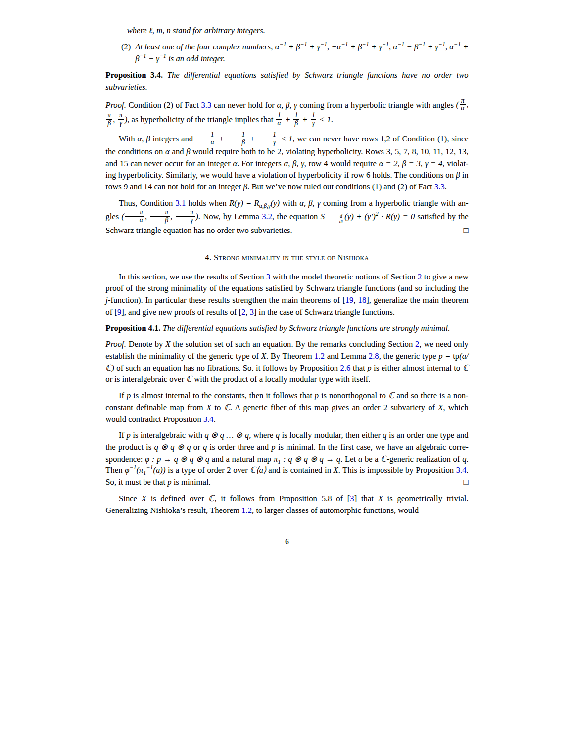where ℓ, m, n stand for arbitrary integers.
At least one of the four complex numbers, α−1 + β−1 + γ−1, −α−1 + β−1 + γ−1, α−1 − β−1 + γ−1, α−1 + β−1 − γ−1 is an odd integer.
Proposition 3.4. The differential equations satisfied by Schwarz triangle functions have no order two subvarieties.
Proof. Condition (2) of Fact 3.3 can never hold for α, β, γ coming from a hyperbolic triangle with angles (πα, πβ, πγ), as hyperbolicity of the triangle implies that 1 α + 1 β + 1 γ < 1.
With α, β integers and 1 α + 1 β + 1 γ < 1, we can never have rows 1,2 of Condition (1), since the conditions on α and β would require both to be 2, violating hyperbolicity. Rows 3, 5, 7, 8, 10, 11, 12, 13, and 15 can never occur for an integer α. For integers α, β, γ, row 4 would require α = 2, β = 3, γ = 4, violating hyperbolicity. Similarly, we would have a violation of hyperbolicity if row 6 holds. The conditions on β in rows 9 and 14 can not hold for an integer β. But we’ve now ruled out conditions (1) and (2) of Fact 3.3.
Thus, Condition 3.1 holds when R(y) = Rα,β,γ(y) with α, β, γ coming from a hyperbolic triangle with angles (πα, πβ, πγ). Now, by Lemma 3.2, the equation Sddt(y) + (y′)2 · R(y) = 0 satisfied by the Schwarz triangle equation has no order two subvarieties. □
4. Strong minimality in the style of Nishioka
In this section, we use the results of Section 3 with the model theoretic notions of Section 2 to give a new proof of the strong minimality of the equations satisfied by Schwarz triangle functions (and so including the j-function). In particular these results strengthen the main theorems of [19, 18], generalize the main theorem of [9], and give new proofs of results of [2, 3] in the case of Schwarz triangle functions.
Proposition 4.1. The differential equations satisfied by Schwarz triangle functions are strongly minimal.
Proof. Denote by X the solution set of such an equation. By the remarks concluding Section 2, we need only establish the minimality of the generic type of X. By Theorem 1.2 and Lemma 2.8, the generic type p = tp(a/ℂ) of such an equation has no fibrations. So, it follows by Proposition 2.6 that p is either almost internal to ℂ or is interalgebraic over ℂ with the product of a locally modular type with itself.
If p is almost internal to the constants, then it follows that p is nonorthogonal to ℂ and so there is a nonconstant definable map from X to ℂ. A generic fiber of this map gives an order 2 subvariety of X, which would contradict Proposition 3.4.
If p is interalgebraic with q ⊗ q … ⊗ q, where q is locally modular, then either q is an order one type and the product is q ⊗ q ⊗ q or q is order three and p is minimal. In the first case, we have an algebraic correspondence: φ : p → q ⊗ q ⊗ q and a natural map π1 : q ⊗ q ⊗ q → q. Let a be a ℂ-generic realization of q. Then φ−1(π1−1(a)) is a type of order 2 over ℂ⟨a⟩ and is contained in X. This is impossible by Proposition 3.4. So, it must be that p is minimal. □
Since X is defined over ℂ, it follows from Proposition 5.8 of [3] that X is geometrically trivial. Generalizing Nishioka’s result, Theorem 1.2, to larger classes of automorphic functions, would
6